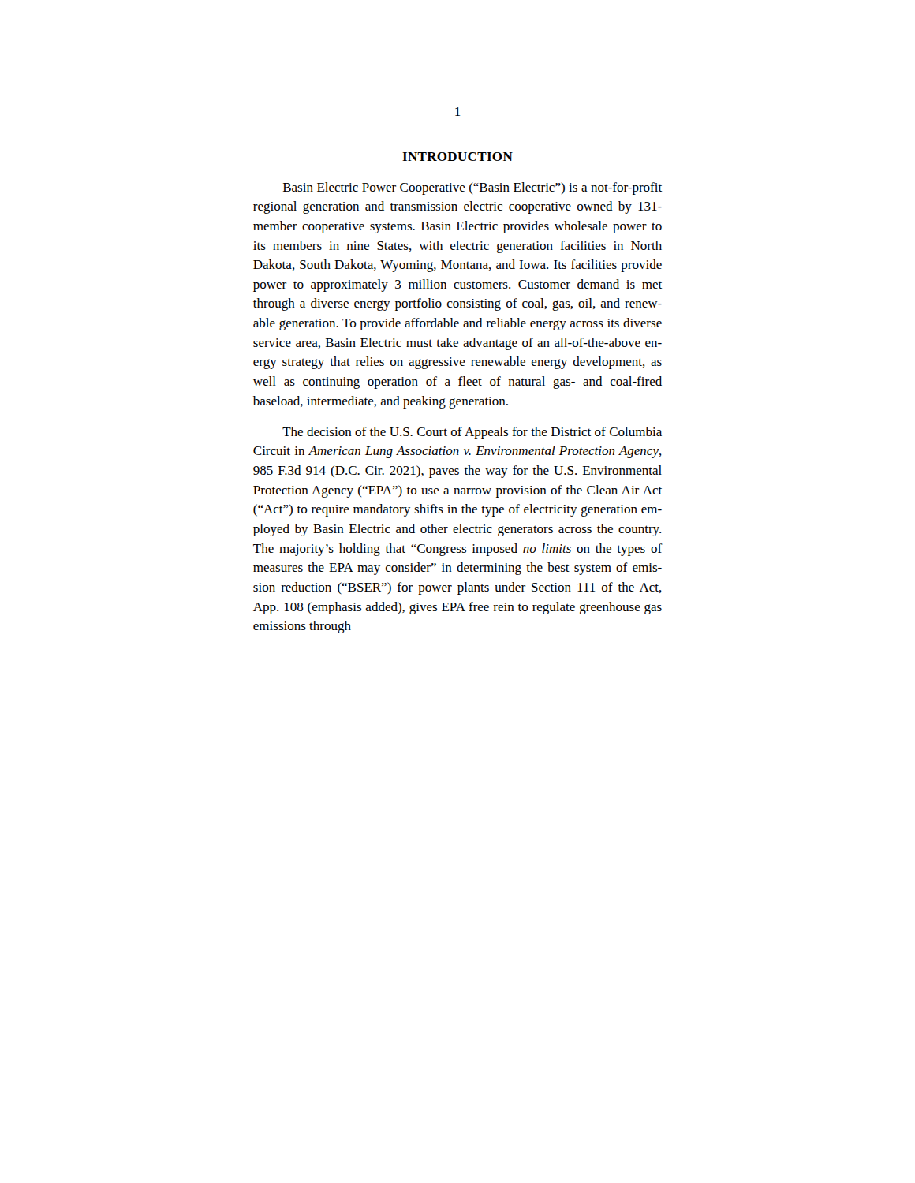1
INTRODUCTION
Basin Electric Power Cooperative (“Basin Electric”) is a not-for-profit regional generation and transmission electric cooperative owned by 131-member cooperative systems. Basin Electric provides wholesale power to its members in nine States, with electric generation facilities in North Dakota, South Dakota, Wyoming, Montana, and Iowa. Its facilities provide power to approximately 3 million customers. Customer demand is met through a diverse energy portfolio consisting of coal, gas, oil, and renewable generation. To provide affordable and reliable energy across its diverse service area, Basin Electric must take advantage of an all-of-the-above energy strategy that relies on aggressive renewable energy development, as well as continuing operation of a fleet of natural gas- and coal-fired baseload, intermediate, and peaking generation.
The decision of the U.S. Court of Appeals for the District of Columbia Circuit in American Lung Association v. Environmental Protection Agency, 985 F.3d 914 (D.C. Cir. 2021), paves the way for the U.S. Environmental Protection Agency (“EPA”) to use a narrow provision of the Clean Air Act (“Act”) to require mandatory shifts in the type of electricity generation employed by Basin Electric and other electric generators across the country. The majority’s holding that “Congress imposed no limits on the types of measures the EPA may consider” in determining the best system of emission reduction (“BSER”) for power plants under Section 111 of the Act, App. 108 (emphasis added), gives EPA free rein to regulate greenhouse gas emissions through